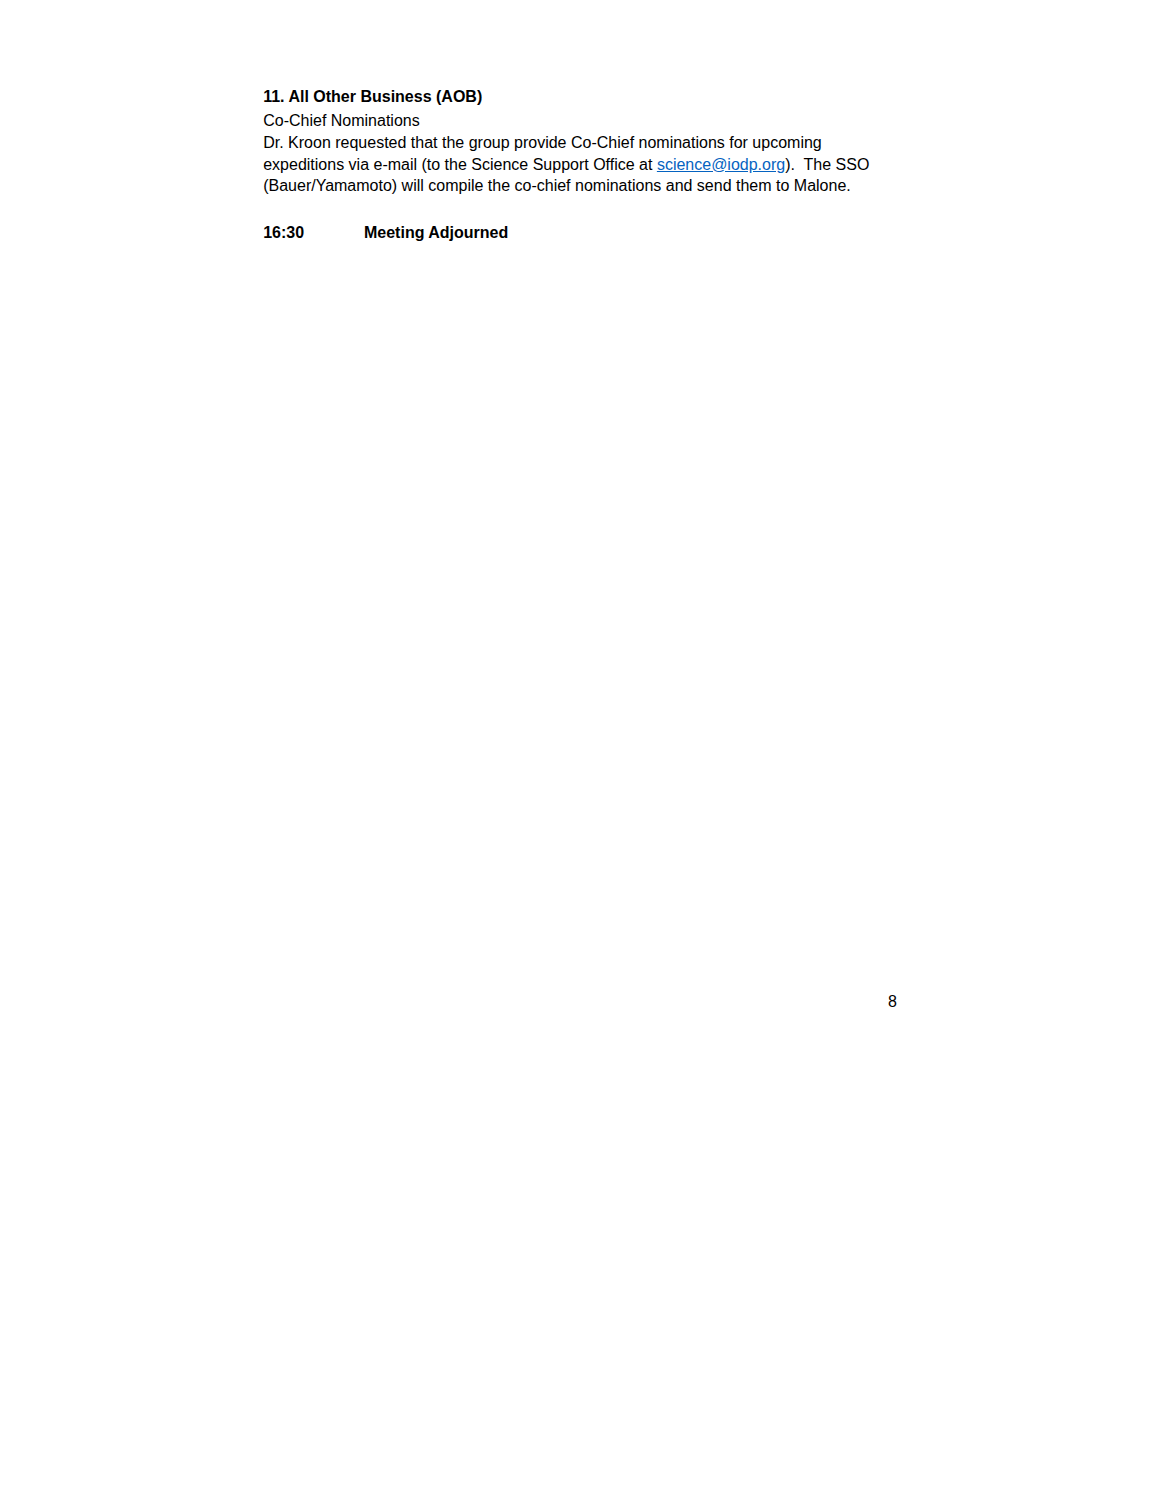11. All Other Business (AOB)
Co-Chief Nominations
Dr. Kroon requested that the group provide Co-Chief nominations for upcoming expeditions via e-mail (to the Science Support Office at science@iodp.org). The SSO (Bauer/Yamamoto) will compile the co-chief nominations and send them to Malone.
16:30 Meeting Adjourned
8